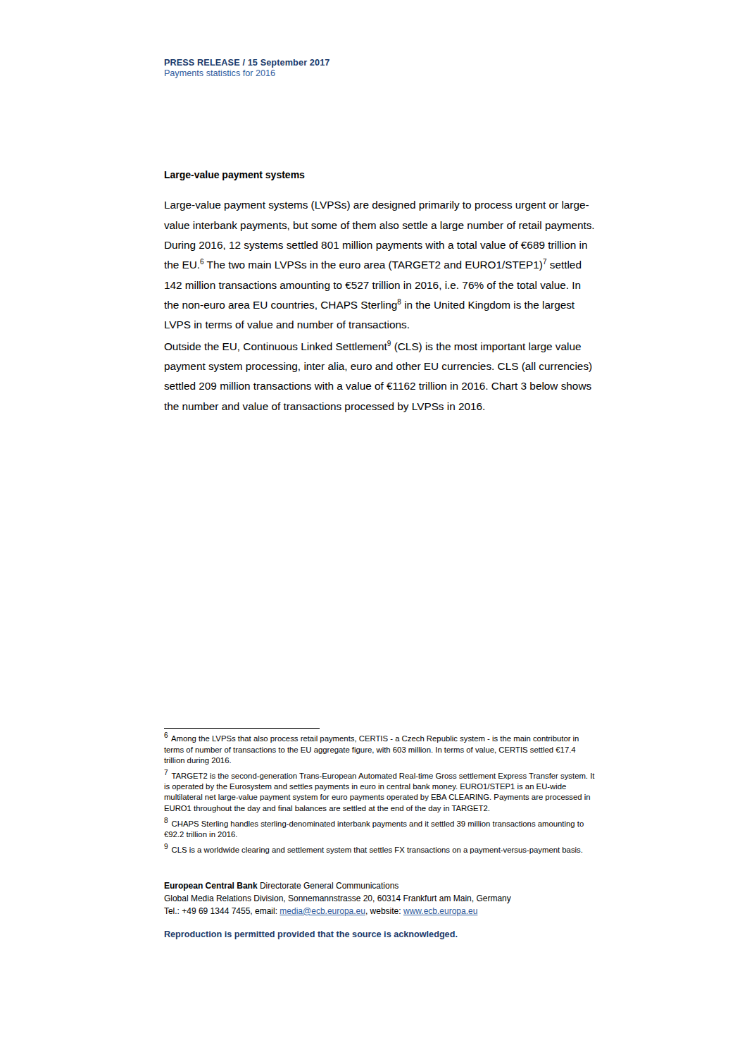PRESS RELEASE / 15 September 2017
Payments statistics for 2016
Large-value payment systems
Large-value payment systems (LVPSs) are designed primarily to process urgent or large-value interbank payments, but some of them also settle a large number of retail payments. During 2016, 12 systems settled 801 million payments with a total value of €689 trillion in the EU.6 The two main LVPSs in the euro area (TARGET2 and EURO1/STEP1)7 settled 142 million transactions amounting to €527 trillion in 2016, i.e. 76% of the total value. In the non-euro area EU countries, CHAPS Sterling8 in the United Kingdom is the largest LVPS in terms of value and number of transactions.
Outside the EU, Continuous Linked Settlement9 (CLS) is the most important large value payment system processing, inter alia, euro and other EU currencies. CLS (all currencies) settled 209 million transactions with a value of €1162 trillion in 2016. Chart 3 below shows the number and value of transactions processed by LVPSs in 2016.
6 Among the LVPSs that also process retail payments, CERTIS - a Czech Republic system - is the main contributor in terms of number of transactions to the EU aggregate figure, with 603 million. In terms of value, CERTIS settled €17.4 trillion during 2016.
7 TARGET2 is the second-generation Trans-European Automated Real-time Gross settlement Express Transfer system. It is operated by the Eurosystem and settles payments in euro in central bank money. EURO1/STEP1 is an EU-wide multilateral net large-value payment system for euro payments operated by EBA CLEARING. Payments are processed in EURO1 throughout the day and final balances are settled at the end of the day in TARGET2.
8 CHAPS Sterling handles sterling-denominated interbank payments and it settled 39 million transactions amounting to €92.2 trillion in 2016.
9 CLS is a worldwide clearing and settlement system that settles FX transactions on a payment-versus-payment basis.
European Central Bank Directorate General Communications
Global Media Relations Division, Sonnemannstrasse 20, 60314 Frankfurt am Main, Germany
Tel.: +49 69 1344 7455, email: media@ecb.europa.eu, website: www.ecb.europa.eu
Reproduction is permitted provided that the source is acknowledged.